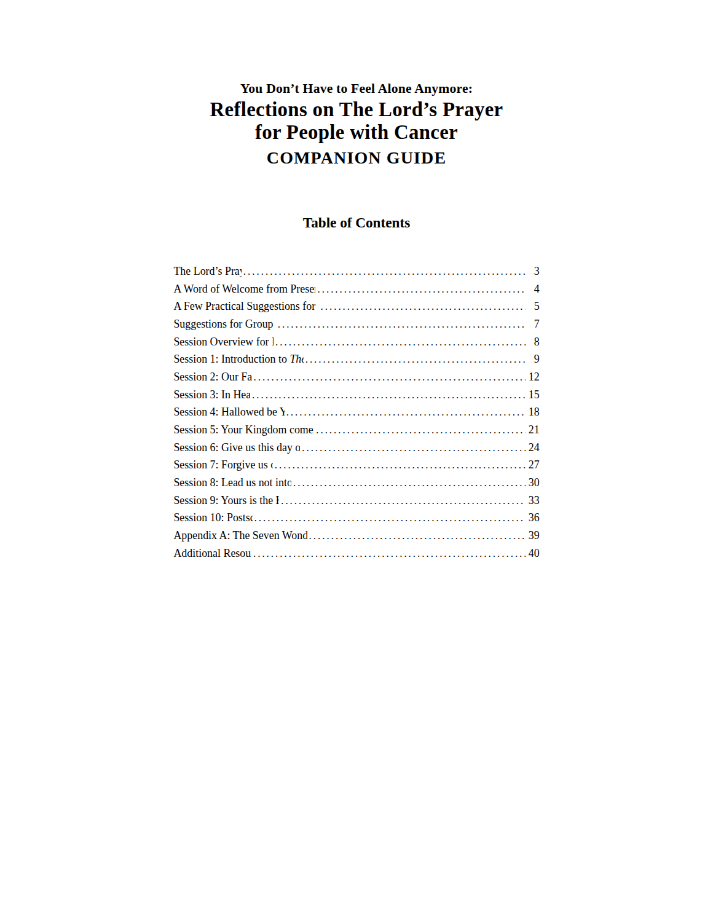You Don’t Have to Feel Alone Anymore:
Reflections on The Lord’s Prayer
for People with Cancer
COMPANION GUIDE
Table of Contents
The Lord’s Prayer ........................................................................... 3
A Word of Welcome from Presenter, Dr. Ken Curtis ........................................................................... 4
A Few Practical Suggestions for Dealing with Cancer ........................................................................... 5
Suggestions for Group Leaders ........................................................................... 7
Session Overview for Leaders ........................................................................... 8
Session 1: Introduction to The Lord’s Prayer ........................................................................... 9
Session 2: Our Father ........................................................................... 12
Session 3: In Heaven ........................................................................... 15
Session 4: Hallowed be Your name ........................................................................... 18
Session 5: Your Kingdom come, Your will be done ........................................................................... 21
Session 6: Give us this day our daily bread ........................................................................... 24
Session 7: Forgive us our sins ........................................................................... 27
Session 8: Lead us not into temptation ........................................................................... 30
Session 9: Yours is the Kingdom ........................................................................... 33
Session 10: Postscript ........................................................................... 36
Appendix A: The Seven Wonders of the World ........................................................................... 39
Additional Resources ........................................................................... 40